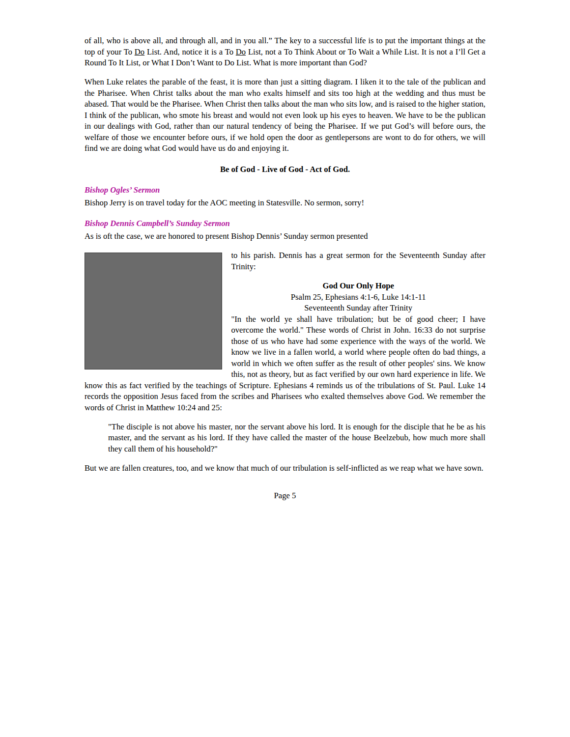of all, who is above all, and through all, and in you all.” The key to a successful life is to put the important things at the top of your To Do List. And, notice it is a To Do List, not a To Think About or To Wait a While List. It is not a I’ll Get a Round To It List, or What I Don’t Want to Do List. What is more important than God?
When Luke relates the parable of the feast, it is more than just a sitting diagram. I liken it to the tale of the publican and the Pharisee. When Christ talks about the man who exalts himself and sits too high at the wedding and thus must be abased. That would be the Pharisee. When Christ then talks about the man who sits low, and is raised to the higher station, I think of the publican, who smote his breast and would not even look up his eyes to heaven. We have to be the publican in our dealings with God, rather than our natural tendency of being the Pharisee. If we put God’s will before ours, the welfare of those we encounter before ours, if we hold open the door as gentlepersons are wont to do for others, we will find we are doing what God would have us do and enjoying it.
Be of God - Live of God - Act of God.
Bishop Ogles’ Sermon
Bishop Jerry is on travel today for the AOC meeting in Statesville. No sermon, sorry!
Bishop Dennis Campbell’s Sunday Sermon
As is oft the case, we are honored to present Bishop Dennis’ Sunday sermon presented
to his parish. Dennis has a great sermon for the Seventeenth Sunday after Trinity:
God Our Only Hope
Psalm 25, Ephesians 4:1-6, Luke 14:1-11
Seventeenth Sunday after Trinity
"In the world ye shall have tribulation; but be of good cheer; I have overcome the world." These words of Christ in John. 16:33 do not surprise those of us who have had some experience with the ways of the world. We know we live in a fallen world, a world where people often do bad things, a world in which we often suffer as the result of other peoples' sins. We know this, not as theory, but as fact verified by our own hard experience in life. We know this as fact verified by the teachings of Scripture. Ephesians 4 reminds us of the tribulations of St. Paul. Luke 14 records the opposition Jesus faced from the scribes and Pharisees who exalted themselves above God. We remember the words of Christ in Matthew 10:24 and 25:
"The disciple is not above his master, nor the servant above his lord. It is enough for the disciple that he be as his master, and the servant as his lord. If they have called the master of the house Beelzebub, how much more shall they call them of his household?"
But we are fallen creatures, too, and we know that much of our tribulation is self-inflicted as we reap what we have sown.
Page 5